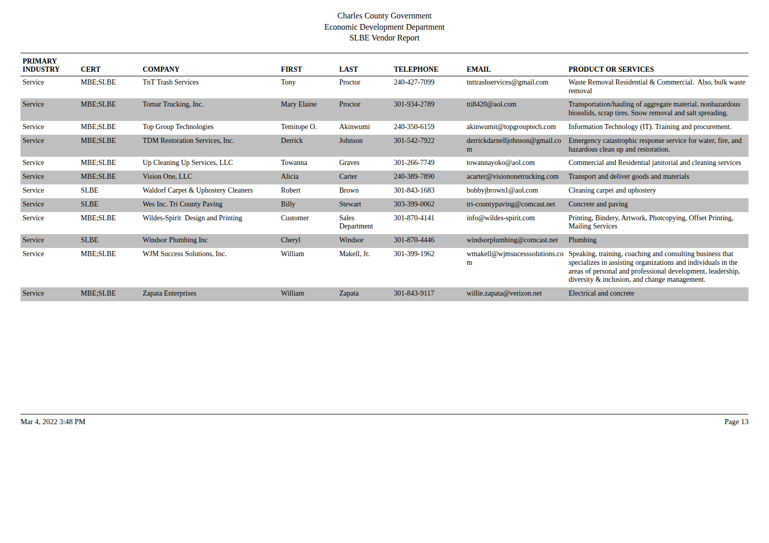Charles County Government
Economic Development Department
SLBE Vendor Report
| PRIMARY INDUSTRY | CERT | COMPANY | FIRST | LAST | TELEPHONE | EMAIL | PRODUCT OR SERVICES |
| --- | --- | --- | --- | --- | --- | --- | --- |
| Service | MBE;SLBE | TnT Trash Services | Tony | Proctor | 240-427-7099 | tnttrashservices@gmail.com | Waste Removal Residential & Commercial. Also, bulk waste removal |
| Service | MBE;SLBE | Tomar Trucking, Inc. | Mary Elaine | Proctor | 301-934-2789 | tti8420@aol.com | Transportation/hauling of aggregate material, nonhazardous biosolids, scrap tires. Snow removal and salt spreading. |
| Service | MBE;SLBE | Top Group Technologies | Temitope O. | Akinwumi | 240-350-6159 | akinwumit@topgrouptech.com | Information Technology (IT). Training and procurement. |
| Service | MBE;SLBE | TDM Restoration Services, Inc. | Derrick | Johnson | 301-542-7922 | derrickdarnelljohnson@gmail.com | Emergency catastrophic response service for water, fire, and hazardous clean up and restoration. |
| Service | MBE;SLBE | Up Cleaning Up Services, LLC | Towanna | Graves | 301-266-7749 | towannayoko@aol.com | Commercial and Residential janitorial and cleaning services |
| Service | MBE;SLBE | Vision One, LLC | Alicia | Carter | 240-389-7890 | acarter@visiononetrucking.com | Transport and deliver goods and materials |
| Service | SLBE | Waldorf Carpet & Uphostery Cleaners | Robert | Brown | 301-843-1683 | bobbyjbrown1@aol.com | Cleaning carpet and uphostery |
| Service | SLBE | Wes Inc. Tri County Paving | Billy | Stewart | 303-399-0062 | tri-countypaving@comcast.net | Concrete and paving |
| Service | MBE;SLBE | Wildes-Spirit Design and Printing | Customer | Sales Department | 301-870-4141 | info@wildes-spirit.com | Printing, Bindery, Artwork, Photcopying, Offset Printing, Mailing Services |
| Service | SLBE | Windsor Plumbing Inc | Cheryl | Windsor | 301-870-4446 | windsorplumbing@comcast.net | Plumbing |
| Service | MBE;SLBE | WJM Success Solutions, Inc. | William | Makell, Jr. | 301-399-1962 | wmakell@wjmsucesssolutions.com | Speaking, training, coaching and consulting business that specializes in assisting organizations and individuals in the areas of personal and professional development, leadership, diversity & inclusion, and change management. |
| Service | MBE;SLBE | Zapata Enterprises | William | Zapata | 301-843-9117 | willie.zapata@verizon.net | Electrical and concrete |
Mar 4, 2022 3:48 PM
Page 13